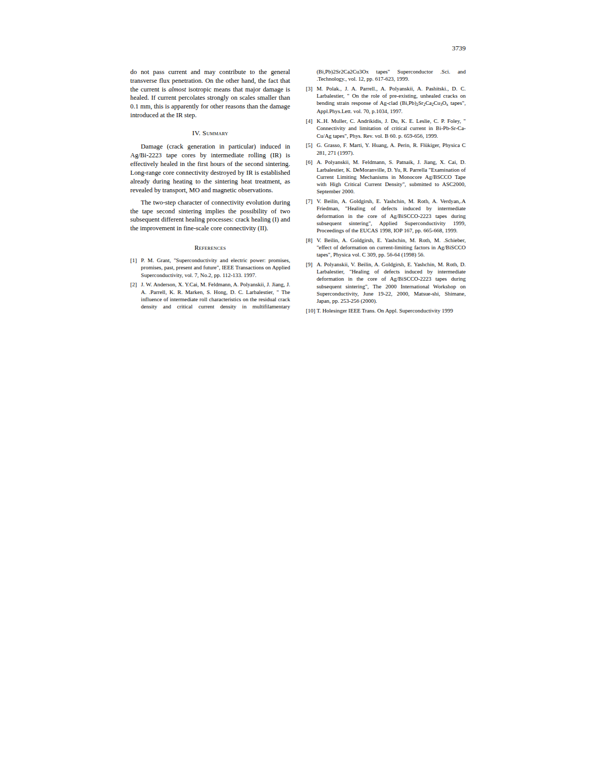3739
do not pass current and may contribute to the general transverse flux penetration. On the other hand, the fact that the current is almost isotropic means that major damage is healed. If current percolates strongly on scales smaller than 0.1 mm, this is apparently for other reasons than the damage introduced at the IR step.
IV. Summary
Damage (crack generation in particular) induced in Ag/Bi-2223 tape cores by intermediate rolling (IR) is effectively healed in the first hours of the second sintering. Long-range core connectivity destroyed by IR is established already during heating to the sintering heat treatment, as revealed by transport, MO and magnetic observations.
The two-step character of connectivity evolution during the tape second sintering implies the possibility of two subsequent different healing processes: crack healing (I) and the improvement in fine-scale core connectivity (II).
References
P. M. Grant, "Superconductivity and electric power: promises, promises, past, present and future", IEEE Transactions on Applied Superconductivity, vol. 7, No.2, pp. 112-133. 1997.
J. W. Anderson, X. Y.Cai, M. Feldmann, A. Polyanskii, J. Jiang, J. A. .Parrell, K. R. Marken, S. Hong, D. C. Larbalestier, " The influence of intermediate roll characteristics on the residual crack density and critical current density in multifilamentary (Bi,Pb)2Sr2Ca2Cu3Ox tapes" Superconductor .Sci. and .Technology., vol. 12, pp. 617-623, 1999.
M. Polak., J. A. Parrell., A. Polyanskii, A. Pashitski., D. C. Larbalestier, " On the role of pre-existing, unhealed cracks on bending strain response of Ag-clad (Bi,Pb)2Sr2Ca2Cu3Ox tapes", Appl.Phys.Lett. vol. 70, p.1034, 1997.
K..H. Muller, C. Andrikidis, J. Du, K. E. Leslie, C. P. Foley, " Connectivity and limitation of critical current in Bi-Pb-Sr-Ca-Cu/Ag tapes", Phys. Rev. vol. B 60. p. 659-656, 1999.
G. Grasso, F. Marti, Y. Huang, A. Perin, R. Flükiger, Physica C 281, 271 (1997).
A. Polyanskii, M. Feldmann, S. Patnaik, J. Jiang, X. Cai, D. Larbalestier, K. DeMoranville, D. Yu, R. Parrella "Examination of Current Limiting Mechanisms in Monocore Ag/BSCCO Tape with High Critical Current Density", submitted to ASC2000, September 2000.
V. Beilin, A. Goldgirsh, E. Yashchin, M. Roth, A. Verdyan,.A Friedman, "Healing of defects induced by intermediate deformation in the core of Ag/BiSCCO-2223 tapes during subsequent sintering", Applied Superconductivity 1999, Proceedings of the EUCAS 1998, IOP 167, pp. 665-668, 1999.
V. Beilin, A. Goldgirsh, E. Yashchin, M. Roth, M. .Schieber, "effect of deformation on current-limiting factors in Ag/BiSCCO tapes", Physica vol. C 309, pp. 56-64 (1998) 56.
A. Polyanskii, V. Beilin, A. Goldgirsh, E. Yashchin, M. Roth, D. Larbalestier, "Healing of defects induced by intermediate deformation in the core of Ag/BiSCCO-2223 tapes during subsequent sintering", The 2000 International Workshop on Superconductivity, June 19-22, 2000, Matsue-shi, Shimane, Japan, pp. 253-256 (2000).
T. Holesinger IEEE Trans. On Appl. Superconductivity 1999